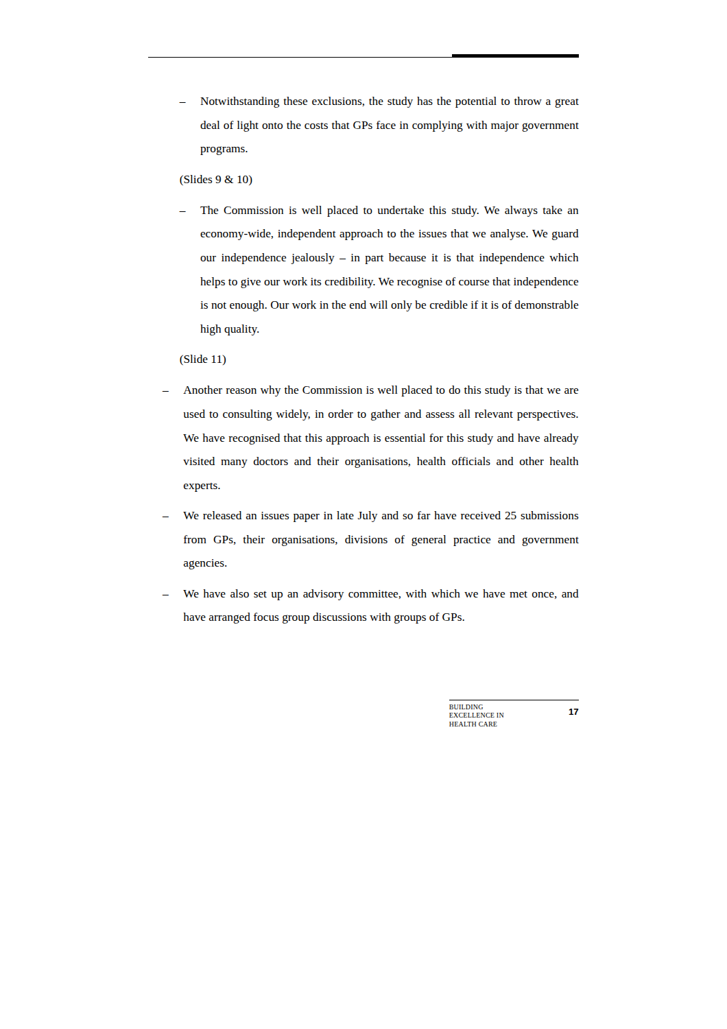Notwithstanding these exclusions, the study has the potential to throw a great deal of light onto the costs that GPs face in complying with major government programs.
(Slides 9 & 10)
The Commission is well placed to undertake this study. We always take an economy-wide, independent approach to the issues that we analyse. We guard our independence jealously – in part because it is that independence which helps to give our work its credibility. We recognise of course that independence is not enough. Our work in the end will only be credible if it is of demonstrable high quality.
(Slide 11)
Another reason why the Commission is well placed to do this study is that we are used to consulting widely, in order to gather and assess all relevant perspectives. We have recognised that this approach is essential for this study and have already visited many doctors and their organisations, health officials and other health experts.
We released an issues paper in late July and so far have received 25 submissions from GPs, their organisations, divisions of general practice and government agencies.
We have also set up an advisory committee, with which we have met once, and have arranged focus group discussions with groups of GPs.
Building
Excellence in
Health Care
17